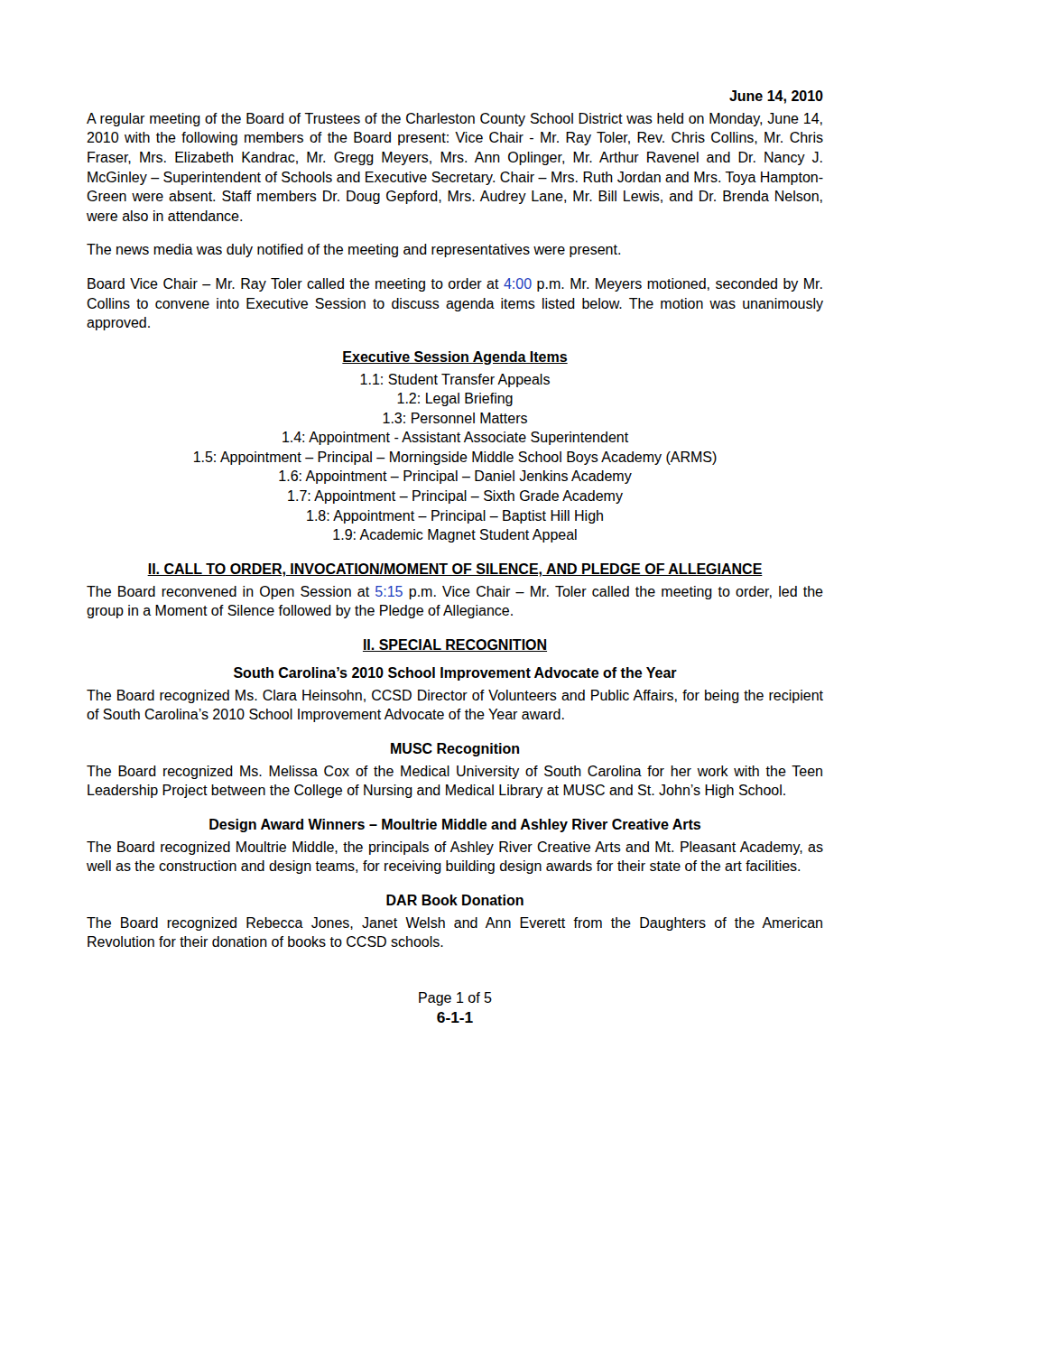June 14, 2010
A regular meeting of the Board of Trustees of the Charleston County School District was held on Monday, June 14, 2010 with the following members of the Board present: Vice Chair - Mr. Ray Toler, Rev. Chris Collins, Mr. Chris Fraser, Mrs. Elizabeth Kandrac, Mr. Gregg Meyers, Mrs. Ann Oplinger, Mr. Arthur Ravenel and Dr. Nancy J. McGinley – Superintendent of Schools and Executive Secretary. Chair – Mrs. Ruth Jordan and Mrs. Toya Hampton-Green were absent. Staff members Dr. Doug Gepford, Mrs. Audrey Lane, Mr. Bill Lewis, and Dr. Brenda Nelson, were also in attendance.
The news media was duly notified of the meeting and representatives were present.
Board Vice Chair – Mr. Ray Toler called the meeting to order at 4:00 p.m. Mr. Meyers motioned, seconded by Mr. Collins to convene into Executive Session to discuss agenda items listed below. The motion was unanimously approved.
Executive Session Agenda Items
1.1: Student Transfer Appeals
1.2: Legal Briefing
1.3: Personnel Matters
1.4: Appointment - Assistant Associate Superintendent
1.5: Appointment – Principal – Morningside Middle School Boys Academy (ARMS)
1.6: Appointment – Principal – Daniel Jenkins Academy
1.7: Appointment – Principal – Sixth Grade Academy
1.8: Appointment – Principal – Baptist Hill High
1.9: Academic Magnet Student Appeal
II. CALL TO ORDER, INVOCATION/MOMENT OF SILENCE, AND PLEDGE OF ALLEGIANCE
The Board reconvened in Open Session at 5:15 p.m. Vice Chair – Mr. Toler called the meeting to order, led the group in a Moment of Silence followed by the Pledge of Allegiance.
II. SPECIAL RECOGNITION
South Carolina’s 2010 School Improvement Advocate of the Year
The Board recognized Ms. Clara Heinsohn, CCSD Director of Volunteers and Public Affairs, for being the recipient of South Carolina’s 2010 School Improvement Advocate of the Year award.
MUSC Recognition
The Board recognized Ms. Melissa Cox of the Medical University of South Carolina for her work with the Teen Leadership Project between the College of Nursing and Medical Library at MUSC and St. John’s High School.
Design Award Winners – Moultrie Middle and Ashley River Creative Arts
The Board recognized Moultrie Middle, the principals of Ashley River Creative Arts and Mt. Pleasant Academy, as well as the construction and design teams, for receiving building design awards for their state of the art facilities.
DAR Book Donation
The Board recognized Rebecca Jones, Janet Welsh and Ann Everett from the Daughters of the American Revolution for their donation of books to CCSD schools.
Page 1 of 5
6-1-1